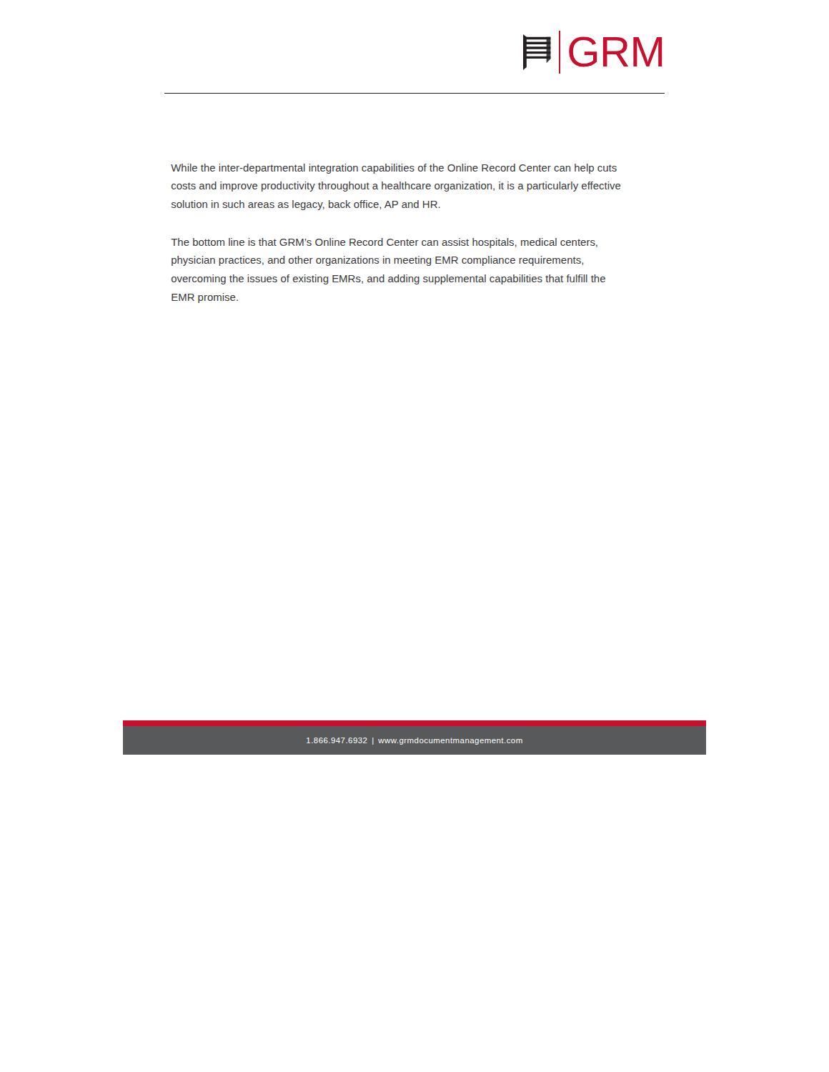GRM
While the inter-departmental integration capabilities of the Online Record Center can help cuts costs and improve productivity throughout a healthcare organization, it is a particularly effective solution in such areas as legacy, back office, AP and HR.
The bottom line is that GRM’s Online Record Center can assist hospitals, medical centers, physician practices, and other organizations in meeting EMR compliance requirements, overcoming the issues of existing EMRs, and adding supplemental capabilities that fulfill the EMR promise.
1.866.947.6932|www.grmdocumentmanagement.com